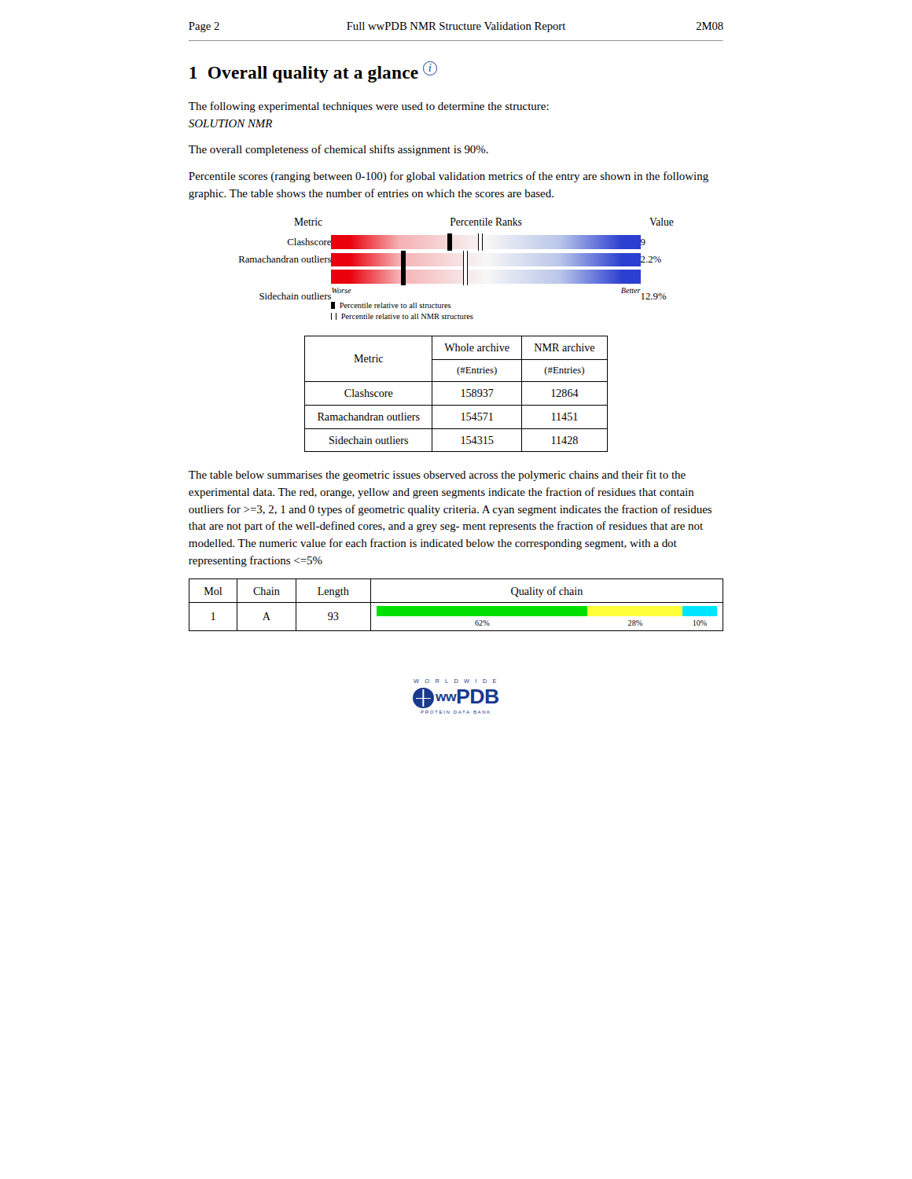Page 2
Full wwPDB NMR Structure Validation Report
2M08
1 Overall quality at a glance i
The following experimental techniques were used to determine the structure:
SOLUTION NMR
The overall completeness of chemical shifts assignment is 90%.
Percentile scores (ranging between 0-100) for global validation metrics of the entry are shown in the following graphic. The table shows the number of entries on which the scores are based.
| Metric | Percentile Ranks | Value |
| --- | --- | --- |
| Clashscore | | 9 |
| Ramachandran outliers | | 2.2% |
| Sidechain outliers | Worse Better Percentile relative to all structures Percentile relative to all NMR structures | 12.9% |
| Metric | Whole archive | NMR archive |
| --- | --- | --- |
| (#Entries) | (#Entries) |
| Clashscore | 158937 | 12864 |
| Ramachandran outliers | 154571 | 11451 |
| Sidechain outliers | 154315 | 11428 |
The table below summarises the geometric issues observed across the polymeric chains and their fit to the experimental data. The red, orange, yellow and green segments indicate the fraction of residues that contain outliers for >=3, 2, 1 and 0 types of geometric quality criteria. A cyan segment indicates the fraction of residues that are not part of the well-defined cores, and a grey seg- ment represents the fraction of residues that are not modelled. The numeric value for each fraction is indicated below the corresponding segment, with a dot representing fractions <=5%
| Mol | Chain | Length | Quality of chain |
| --- | --- | --- | --- |
| 1 | A | 93 | 62% 28% 10% |
W O R L D W I D E
ww PDB
PROTEIN DATA BANK